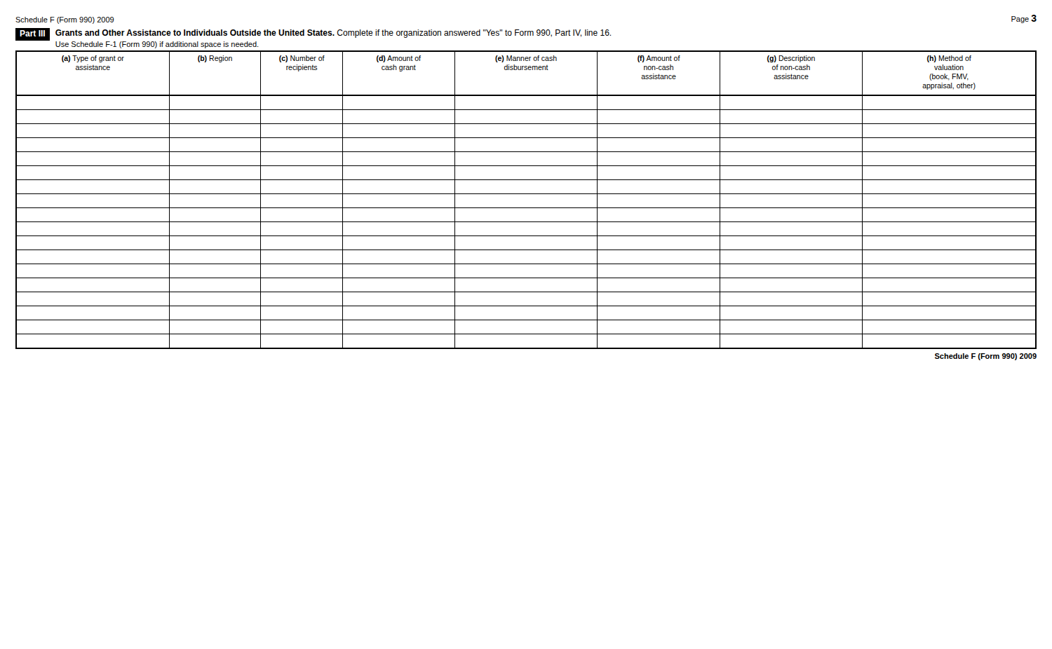Schedule F (Form 990) 2009
Page 3
Part III
Grants and Other Assistance to Individuals Outside the United States. Complete if the organization answered "Yes" to Form 990, Part IV, line 16.
Use Schedule F-1 (Form 990) if additional space is needed.
| (a) Type of grant or assistance | (b) Region | (c) Number of recipients | (d) Amount of cash grant | (e) Manner of cash disbursement | (f) Amount of non-cash assistance | (g) Description of non-cash assistance | (h) Method of valuation (book, FMV, appraisal, other) |
| --- | --- | --- | --- | --- | --- | --- | --- |
Schedule F (Form 990) 2009